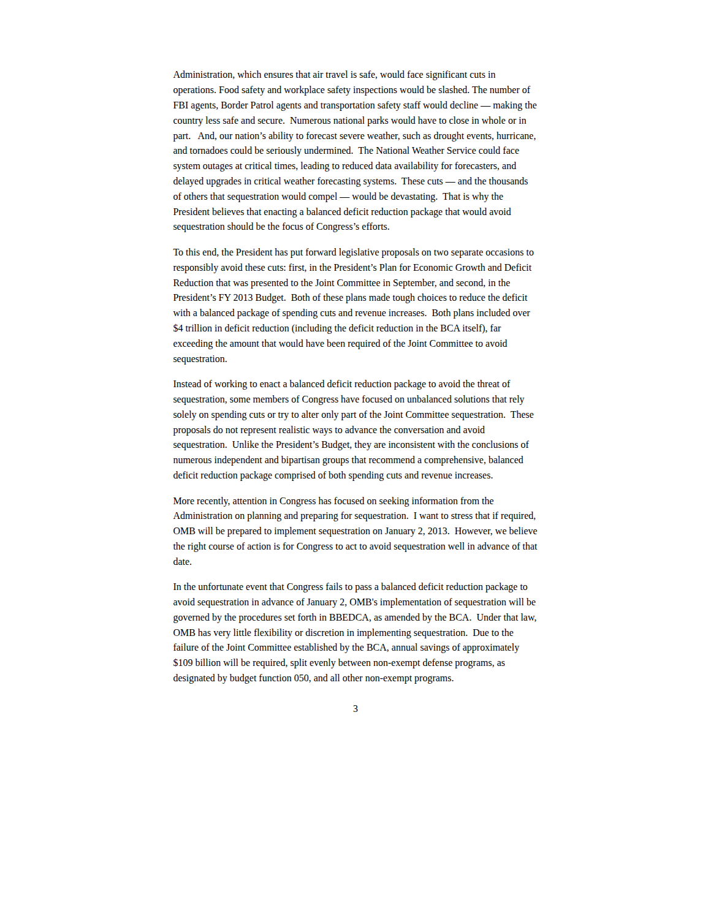Administration, which ensures that air travel is safe, would face significant cuts in operations. Food safety and workplace safety inspections would be slashed. The number of FBI agents, Border Patrol agents and transportation safety staff would decline — making the country less safe and secure. Numerous national parks would have to close in whole or in part. And, our nation’s ability to forecast severe weather, such as drought events, hurricane, and tornadoes could be seriously undermined. The National Weather Service could face system outages at critical times, leading to reduced data availability for forecasters, and delayed upgrades in critical weather forecasting systems. These cuts — and the thousands of others that sequestration would compel — would be devastating. That is why the President believes that enacting a balanced deficit reduction package that would avoid sequestration should be the focus of Congress’s efforts.
To this end, the President has put forward legislative proposals on two separate occasions to responsibly avoid these cuts: first, in the President’s Plan for Economic Growth and Deficit Reduction that was presented to the Joint Committee in September, and second, in the President’s FY 2013 Budget. Both of these plans made tough choices to reduce the deficit with a balanced package of spending cuts and revenue increases. Both plans included over $4 trillion in deficit reduction (including the deficit reduction in the BCA itself), far exceeding the amount that would have been required of the Joint Committee to avoid sequestration.
Instead of working to enact a balanced deficit reduction package to avoid the threat of sequestration, some members of Congress have focused on unbalanced solutions that rely solely on spending cuts or try to alter only part of the Joint Committee sequestration. These proposals do not represent realistic ways to advance the conversation and avoid sequestration. Unlike the President’s Budget, they are inconsistent with the conclusions of numerous independent and bipartisan groups that recommend a comprehensive, balanced deficit reduction package comprised of both spending cuts and revenue increases.
More recently, attention in Congress has focused on seeking information from the Administration on planning and preparing for sequestration. I want to stress that if required, OMB will be prepared to implement sequestration on January 2, 2013. However, we believe the right course of action is for Congress to act to avoid sequestration well in advance of that date.
In the unfortunate event that Congress fails to pass a balanced deficit reduction package to avoid sequestration in advance of January 2, OMB's implementation of sequestration will be governed by the procedures set forth in BBEDCA, as amended by the BCA. Under that law, OMB has very little flexibility or discretion in implementing sequestration. Due to the failure of the Joint Committee established by the BCA, annual savings of approximately $109 billion will be required, split evenly between non-exempt defense programs, as designated by budget function 050, and all other non-exempt programs.
3